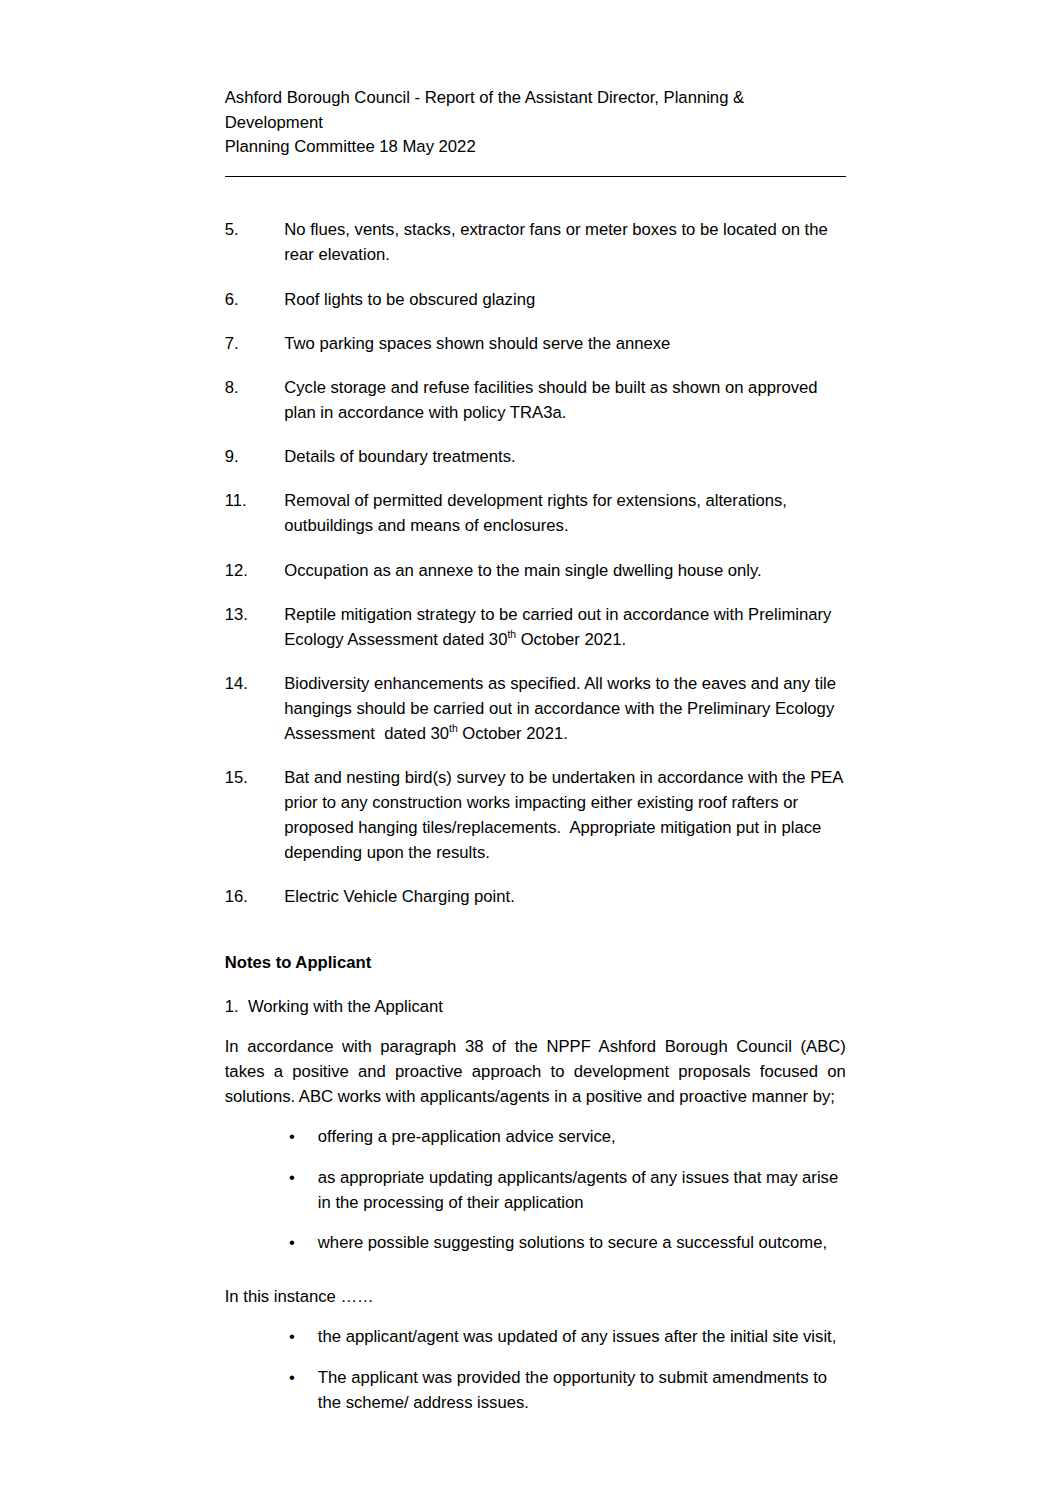Ashford Borough Council - Report of the Assistant Director, Planning & Development
Planning Committee 18 May 2022
5. No flues, vents, stacks, extractor fans or meter boxes to be located on the rear elevation.
6. Roof lights to be obscured glazing
7. Two parking spaces shown should serve the annexe
8. Cycle storage and refuse facilities should be built as shown on approved plan in accordance with policy TRA3a.
9. Details of boundary treatments.
11. Removal of permitted development rights for extensions, alterations, outbuildings and means of enclosures.
12. Occupation as an annexe to the main single dwelling house only.
13. Reptile mitigation strategy to be carried out in accordance with Preliminary Ecology Assessment dated 30th October 2021.
14. Biodiversity enhancements as specified. All works to the eaves and any tile hangings should be carried out in accordance with the Preliminary Ecology Assessment dated 30th October 2021.
15. Bat and nesting bird(s) survey to be undertaken in accordance with the PEA prior to any construction works impacting either existing roof rafters or proposed hanging tiles/replacements. Appropriate mitigation put in place depending upon the results.
16. Electric Vehicle Charging point.
Notes to Applicant
1. Working with the Applicant
In accordance with paragraph 38 of the NPPF Ashford Borough Council (ABC) takes a positive and proactive approach to development proposals focused on solutions. ABC works with applicants/agents in a positive and proactive manner by;
offering a pre-application advice service,
as appropriate updating applicants/agents of any issues that may arise in the processing of their application
where possible suggesting solutions to secure a successful outcome,
In this instance ……
the applicant/agent was updated of any issues after the initial site visit,
The applicant was provided the opportunity to submit amendments to the scheme/ address issues.